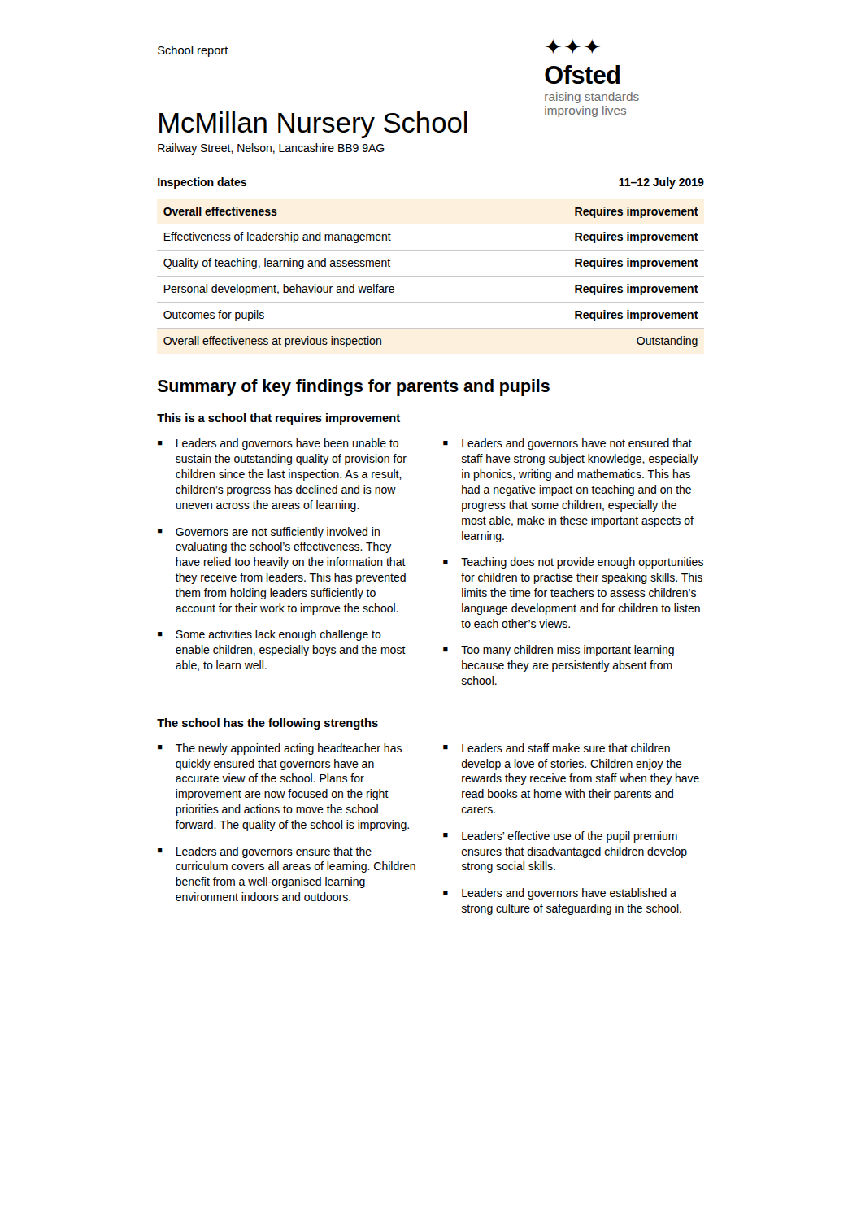School report
✦✦✦
Ofsted
raising standards
improving lives
McMillan Nursery School
Railway Street, Nelson, Lancashire BB9 9AG
Inspection dates 11–12 July 2019
Overall effectiveness Requires improvement
Effectiveness of leadership and management Requires improvement
Quality of teaching, learning and assessment Requires improvement
Personal development, behaviour and welfare Requires improvement
Outcomes for pupils Requires improvement
Overall effectiveness at previous inspection Outstanding
Summary of key findings for parents and pupils
This is a school that requires improvement
Leaders and governors have been unable to sustain the outstanding quality of provision for children since the last inspection. As a result, children’s progress has declined and is now uneven across the areas of learning.
Governors are not sufficiently involved in evaluating the school’s effectiveness. They have relied too heavily on the information that they receive from leaders. This has prevented them from holding leaders sufficiently to account for their work to improve the school.
Some activities lack enough challenge to enable children, especially boys and the most able, to learn well.
Leaders and governors have not ensured that staff have strong subject knowledge, especially in phonics, writing and mathematics. This has had a negative impact on teaching and on the progress that some children, especially the most able, make in these important aspects of learning.
Teaching does not provide enough opportunities for children to practise their speaking skills. This limits the time for teachers to assess children’s language development and for children to listen to each other’s views.
Too many children miss important learning because they are persistently absent from school.
The school has the following strengths
The newly appointed acting headteacher has quickly ensured that governors have an accurate view of the school. Plans for improvement are now focused on the right priorities and actions to move the school forward. The quality of the school is improving.
Leaders and governors ensure that the curriculum covers all areas of learning. Children benefit from a well-organised learning environment indoors and outdoors.
Leaders and staff make sure that children develop a love of stories. Children enjoy the rewards they receive from staff when they have read books at home with their parents and carers.
Leaders’ effective use of the pupil premium ensures that disadvantaged children develop strong social skills.
Leaders and governors have established a strong culture of safeguarding in the school.